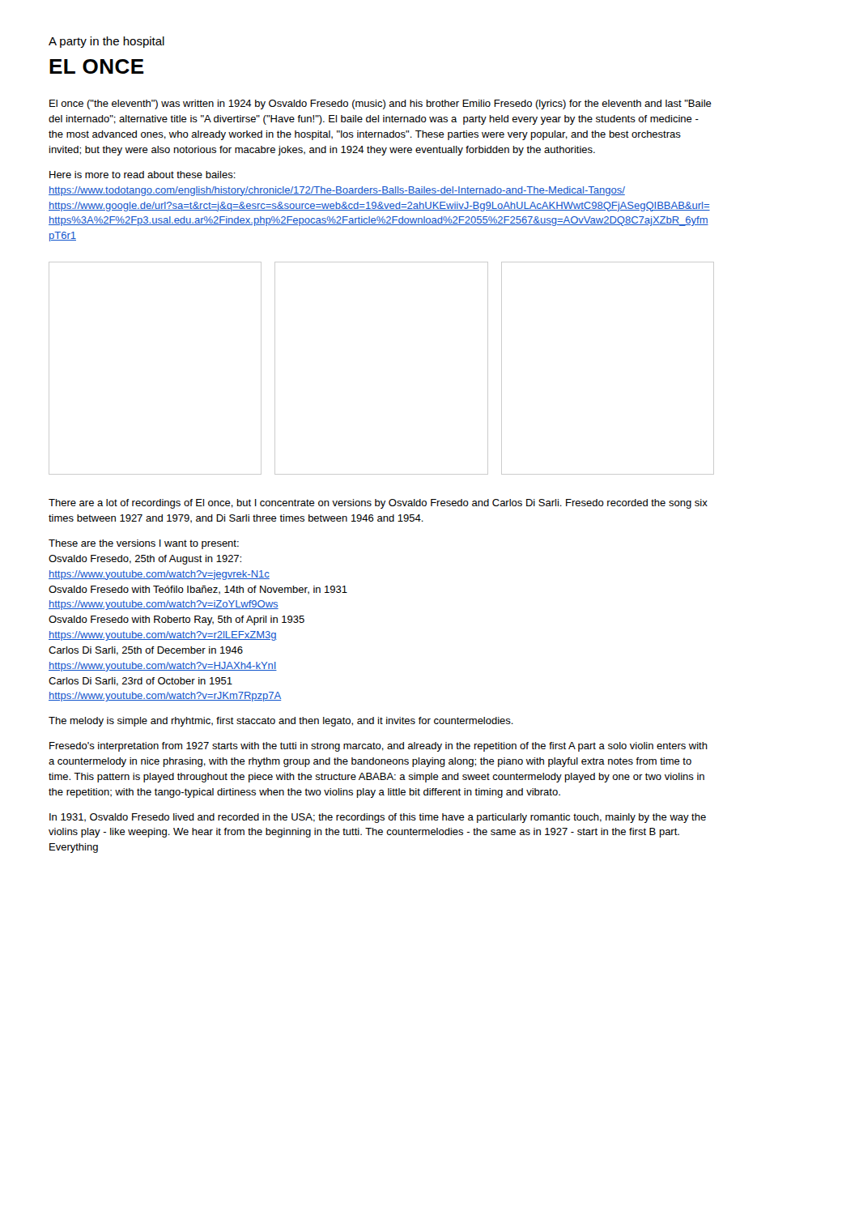A party in the hospital
EL ONCE
El once ("the eleventh") was written in 1924 by Osvaldo Fresedo (music) and his brother Emilio Fresedo (lyrics) for the eleventh and last "Baile del internado"; alternative title is "A divertirse" ("Have fun!"). El baile del internado was a party held every year by the students of medicine - the most advanced ones, who already worked in the hospital, "los internados". These parties were very popular, and the best orchestras invited; but they were also notorious for macabre jokes, and in 1924 they were eventually forbidden by the authorities.
Here is more to read about these bailes:
https://www.todotango.com/english/history/chronicle/172/The-Boarders-Balls-Bailes-del-Internado-and-The-Medical-Tangos/ https://www.google.de/url?sa=t&rct=j&q=&esrc=s&source=web&cd=19&ved=2ahUKEwiivJ-Bg9LoAhULAcAKHWwtC98QFjASegQIBBAB&url=https%3A%2F%2Fp3.usal.edu.ar%2Findex.php%2Fepocas%2Farticle%2Fdownload%2F2055%2F2567&usg=AOvVaw2DQ8C7ajXZbR_6yfmpT6r1
There are a lot of recordings of El once, but I concentrate on versions by Osvaldo Fresedo and Carlos Di Sarli. Fresedo recorded the song six times between 1927 and 1979, and Di Sarli three times between 1946 and 1954.
These are the versions I want to present:
Osvaldo Fresedo, 25th of August in 1927:
https://www.youtube.com/watch?v=jegvrek-N1c
Osvaldo Fresedo with Teófilo Ibañez, 14th of November, in 1931
https://www.youtube.com/watch?v=iZoYLwf9Ows
Osvaldo Fresedo with Roberto Ray, 5th of April in 1935
https://www.youtube.com/watch?v=r2lLEFxZM3g
Carlos Di Sarli, 25th of December in 1946
https://www.youtube.com/watch?v=HJAXh4-kYnI
Carlos Di Sarli, 23rd of October in 1951
https://www.youtube.com/watch?v=rJKm7Rpzp7A
The melody is simple and rhyhtmic, first staccato and then legato, and it invites for countermelodies.
Fresedo's interpretation from 1927 starts with the tutti in strong marcato, and already in the repetition of the first A part a solo violin enters with a countermelody in nice phrasing, with the rhythm group and the bandoneons playing along; the piano with playful extra notes from time to time. This pattern is played throughout the piece with the structure ABABA: a simple and sweet countermelody played by one or two violins in the repetition; with the tango-typical dirtiness when the two violins play a little bit different in timing and vibrato.
In 1931, Osvaldo Fresedo lived and recorded in the USA; the recordings of this time have a particularly romantic touch, mainly by the way the violins play - like weeping. We hear it from the beginning in the tutti. The countermelodies - the same as in 1927 - start in the first B part. Everything